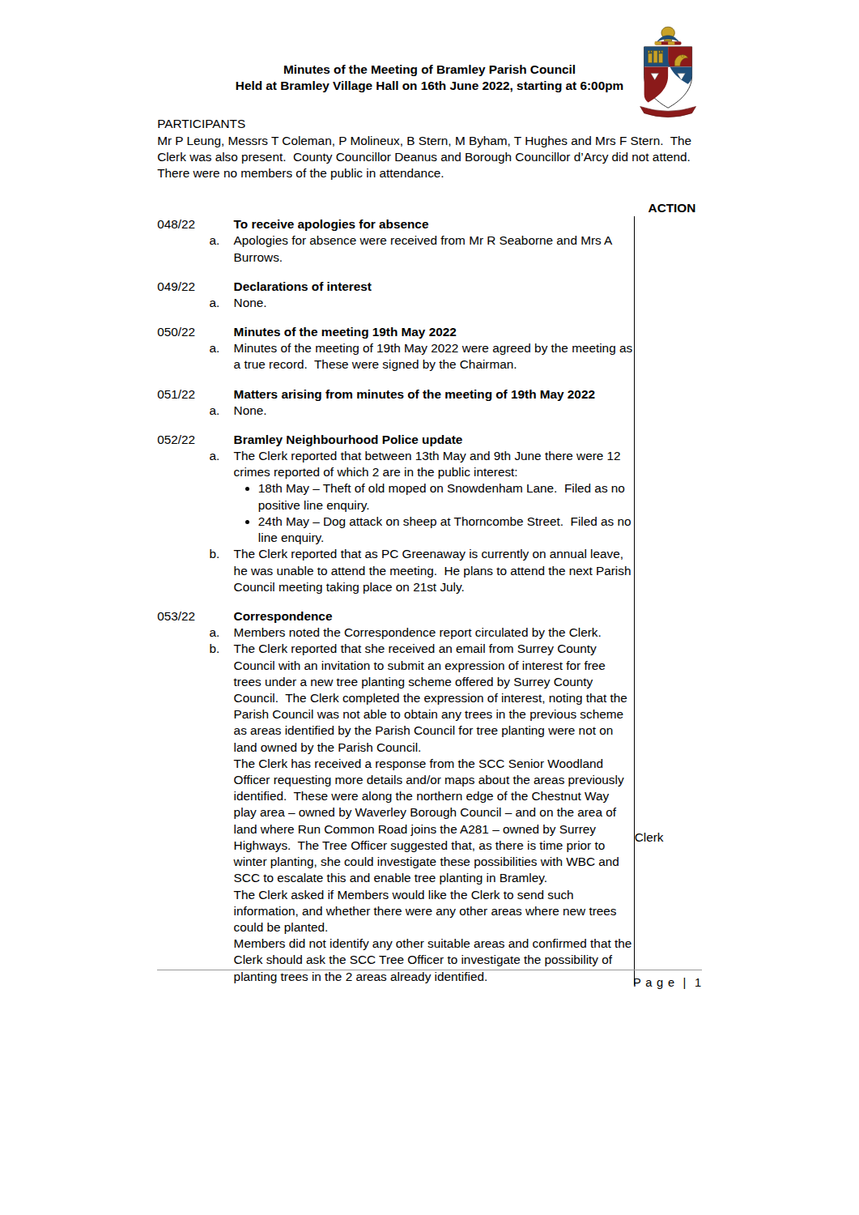Minutes of the Meeting of Bramley Parish Council Held at Bramley Village Hall on 16th June 2022, starting at 6:00pm
PARTICIPANTS
Mr P Leung, Messrs T Coleman, P Molineux, B Stern, M Byham, T Hughes and Mrs F Stern. The Clerk was also present. County Councillor Deanus and Borough Councillor d’Arcy did not attend. There were no members of the public in attendance.
ACTION
| 048/22 | | To receive apologies for absence | |
| | a. | Apologies for absence were received from Mr R Seaborne and Mrs A Burrows. | |
| 049/22 | | Declarations of interest | |
| | a. | None. | |
| 050/22 | | Minutes of the meeting 19th May 2022 | |
| | a. | Minutes of the meeting of 19th May 2022 were agreed by the meeting as a true record. These were signed by the Chairman. | |
| 051/22 | | Matters arising from minutes of the meeting of 19th May 2022 | |
| | a. | None. | |
| 052/22 | | Bramley Neighbourhood Police update | |
| | a. | The Clerk reported that between 13th May and 9th June there were 12 crimes reported of which 2 are in the public interest: 18th May – Theft of old moped on Snowdenham Lane. Filed as no positive line enquiry. 24th May – Dog attack on sheep at Thorncombe Street. Filed as no line enquiry. | |
| | b. | The Clerk reported that as PC Greenaway is currently on annual leave, he was unable to attend the meeting. He plans to attend the next Parish Council meeting taking place on 21st July. | |
| 053/22 | | Correspondence | |
| | a. | Members noted the Correspondence report circulated by the Clerk. | |
| | b. | The Clerk reported that she received an email from Surrey County Council with an invitation to submit an expression of interest for free trees under a new tree planting scheme offered by Surrey County Council. The Clerk completed the expression of interest, noting that the Parish Council was not able to obtain any trees in the previous scheme as areas identified by the Parish Council for tree planting were not on land owned by the Parish Council. The Clerk has received a response from the SCC Senior Woodland Officer requesting more details and/or maps about the areas previously identified. These were along the northern edge of the Chestnut Way play area – owned by Waverley Borough Council – and on the area of land where Run Common Road joins the A281 – owned by Surrey Highways. The Tree Officer suggested that, as there is time prior to winter planting, she could investigate these possibilities with WBC and SCC to escalate this and enable tree planting in Bramley. The Clerk asked if Members would like the Clerk to send such information, and whether there were any other areas where new trees could be planted. Members did not identify any other suitable areas and confirmed that the Clerk should ask the SCC Tree Officer to investigate the possibility of planting trees in the 2 areas already identified. | Clerk |
P a g e | 1